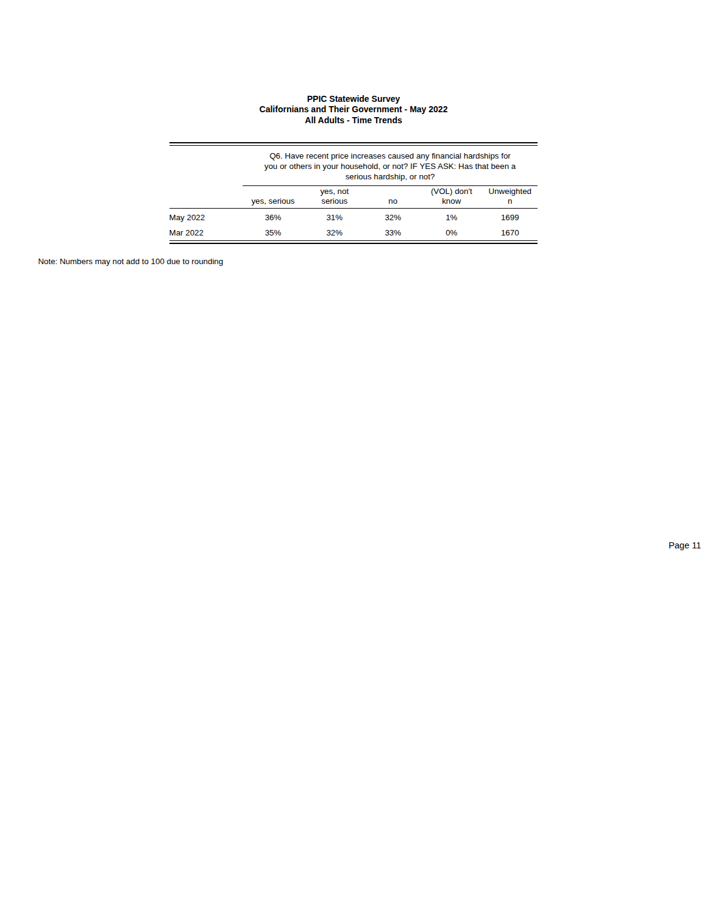PPIC Statewide Survey
Californians and Their Government - May 2022
All Adults - Time Trends
| | Q6. Have recent price increases caused any financial hardships for you or others in your household, or not? IF YES ASK: Has that been a serious hardship, or not? |
| | yes, serious | yes, not serious | no | (VOL) don't know | Unweighted n |
| May 2022 | 36% | 31% | 32% | 1% | 1699 |
| Mar 2022 | 35% | 32% | 33% | 0% | 1670 |
Note: Numbers may not add to 100 due to rounding
Page 11